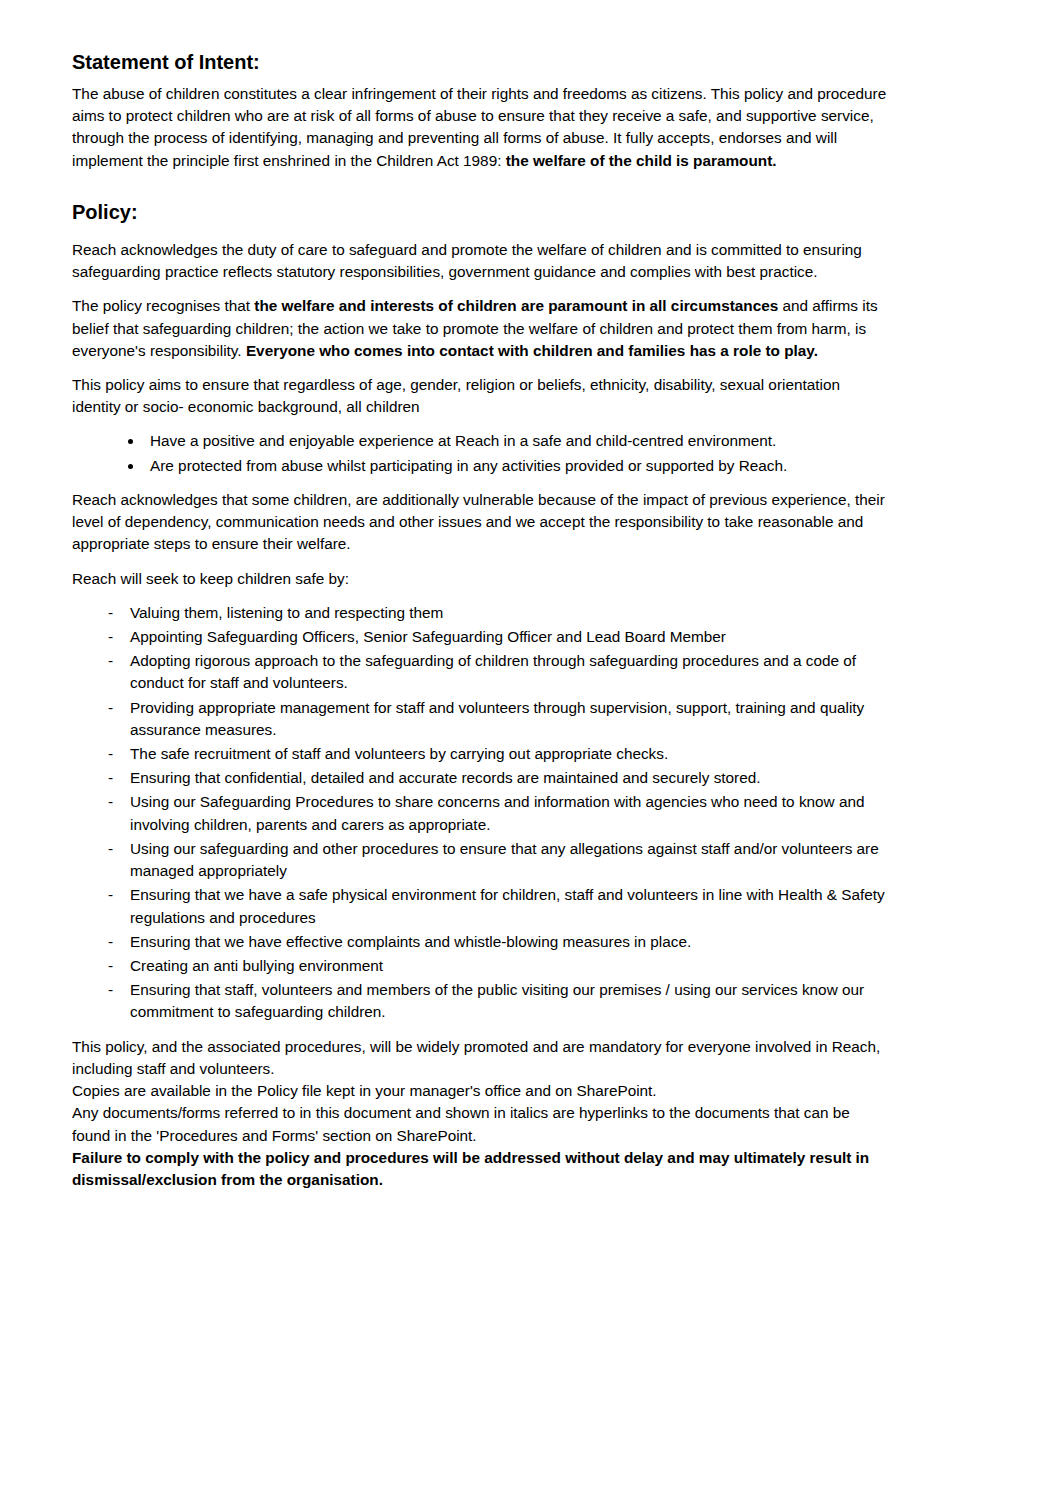Statement of Intent:
The abuse of children constitutes a clear infringement of their rights and freedoms as citizens. This policy and procedure aims to protect children who are at risk of all forms of abuse to ensure that they receive a safe, and supportive service, through the process of identifying, managing and preventing all forms of abuse. It fully accepts, endorses and will implement the principle first enshrined in the Children Act 1989: the welfare of the child is paramount.
Policy:
Reach acknowledges the duty of care to safeguard and promote the welfare of children and is committed to ensuring safeguarding practice reflects statutory responsibilities, government guidance and complies with best practice.
The policy recognises that the welfare and interests of children are paramount in all circumstances and affirms its belief that safeguarding children; the action we take to promote the welfare of children and protect them from harm, is everyone's responsibility. Everyone who comes into contact with children and families has a role to play.
This policy aims to ensure that regardless of age, gender, religion or beliefs, ethnicity, disability, sexual orientation identity or socio- economic background, all children
Have a positive and enjoyable experience at Reach in a safe and child-centred environment.
Are protected from abuse whilst participating in any activities provided or supported by Reach.
Reach acknowledges that some children, are additionally vulnerable because of the impact of previous experience, their level of dependency, communication needs and other issues and we accept the responsibility to take reasonable and appropriate steps to ensure their welfare.
Reach will seek to keep children safe by:
Valuing them, listening to and respecting them
Appointing Safeguarding Officers, Senior Safeguarding Officer and Lead Board Member
Adopting rigorous approach to the safeguarding of children through safeguarding procedures and a code of conduct for staff and volunteers.
Providing appropriate management for staff and volunteers through supervision, support, training and quality assurance measures.
The safe recruitment of staff and volunteers by carrying out appropriate checks.
Ensuring that confidential, detailed and accurate records are maintained and securely stored.
Using our Safeguarding Procedures to share concerns and information with agencies who need to know and involving children, parents and carers as appropriate.
Using our safeguarding and other procedures to ensure that any allegations against staff and/or volunteers are managed appropriately
Ensuring that we have a safe physical environment for children, staff and volunteers in line with Health & Safety regulations and procedures
Ensuring that we have effective complaints and whistle-blowing measures in place.
Creating an anti bullying environment
Ensuring that staff, volunteers and members of the public visiting our premises / using our services know our commitment to safeguarding children.
This policy, and the associated procedures, will be widely promoted and are mandatory for everyone involved in Reach, including staff and volunteers.
Copies are available in the Policy file kept in your manager's office and on SharePoint.
Any documents/forms referred to in this document and shown in italics are hyperlinks to the documents that can be found in the 'Procedures and Forms' section on SharePoint.
Failure to comply with the policy and procedures will be addressed without delay and may ultimately result in dismissal/exclusion from the organisation.